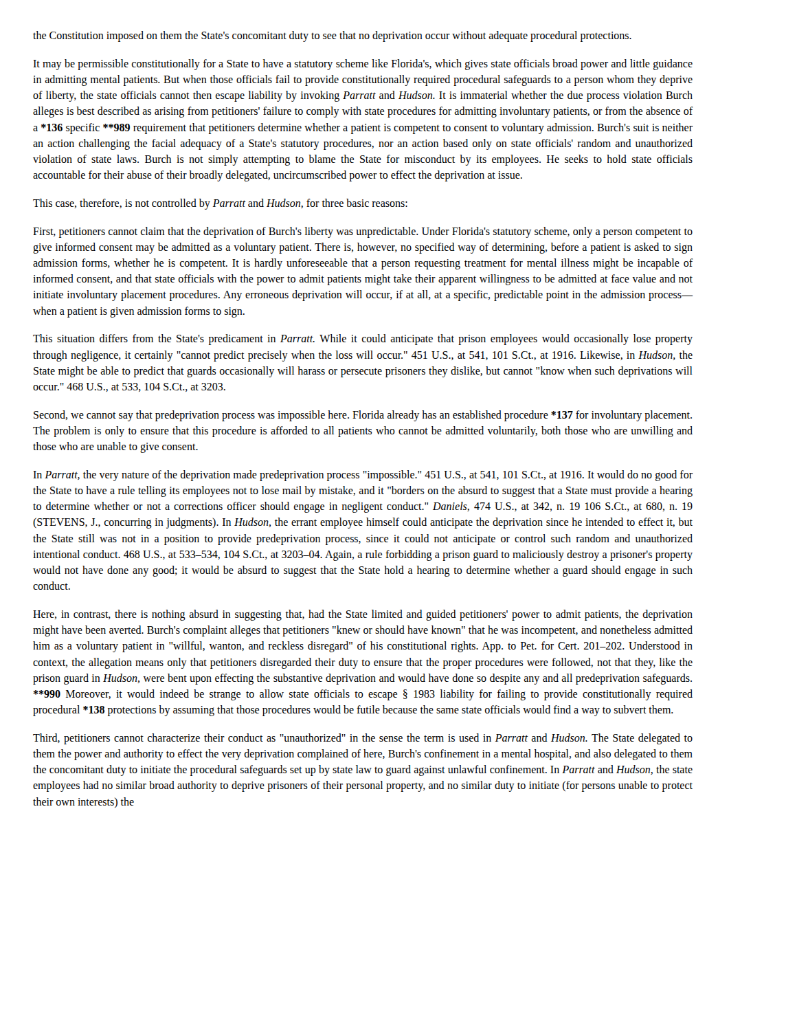the Constitution imposed on them the State's concomitant duty to see that no deprivation occur without adequate procedural protections.
It may be permissible constitutionally for a State to have a statutory scheme like Florida's, which gives state officials broad power and little guidance in admitting mental patients. But when those officials fail to provide constitutionally required procedural safeguards to a person whom they deprive of liberty, the state officials cannot then escape liability by invoking Parratt and Hudson. It is immaterial whether the due process violation Burch alleges is best described as arising from petitioners' failure to comply with state procedures for admitting involuntary patients, or from the absence of a *136 specific **989 requirement that petitioners determine whether a patient is competent to consent to voluntary admission. Burch's suit is neither an action challenging the facial adequacy of a State's statutory procedures, nor an action based only on state officials' random and unauthorized violation of state laws. Burch is not simply attempting to blame the State for misconduct by its employees. He seeks to hold state officials accountable for their abuse of their broadly delegated, uncircumscribed power to effect the deprivation at issue.
This case, therefore, is not controlled by Parratt and Hudson, for three basic reasons:
First, petitioners cannot claim that the deprivation of Burch's liberty was unpredictable. Under Florida's statutory scheme, only a person competent to give informed consent may be admitted as a voluntary patient. There is, however, no specified way of determining, before a patient is asked to sign admission forms, whether he is competent. It is hardly unforeseeable that a person requesting treatment for mental illness might be incapable of informed consent, and that state officials with the power to admit patients might take their apparent willingness to be admitted at face value and not initiate involuntary placement procedures. Any erroneous deprivation will occur, if at all, at a specific, predictable point in the admission process—when a patient is given admission forms to sign.
This situation differs from the State's predicament in Parratt. While it could anticipate that prison employees would occasionally lose property through negligence, it certainly "cannot predict precisely when the loss will occur." 451 U.S., at 541, 101 S.Ct., at 1916. Likewise, in Hudson, the State might be able to predict that guards occasionally will harass or persecute prisoners they dislike, but cannot "know when such deprivations will occur." 468 U.S., at 533, 104 S.Ct., at 3203.
Second, we cannot say that predeprivation process was impossible here. Florida already has an established procedure *137 for involuntary placement. The problem is only to ensure that this procedure is afforded to all patients who cannot be admitted voluntarily, both those who are unwilling and those who are unable to give consent.
In Parratt, the very nature of the deprivation made predeprivation process "impossible." 451 U.S., at 541, 101 S.Ct., at 1916. It would do no good for the State to have a rule telling its employees not to lose mail by mistake, and it "borders on the absurd to suggest that a State must provide a hearing to determine whether or not a corrections officer should engage in negligent conduct." Daniels, 474 U.S., at 342, n. 19 106 S.Ct., at 680, n. 19 (STEVENS, J., concurring in judgments). In Hudson, the errant employee himself could anticipate the deprivation since he intended to effect it, but the State still was not in a position to provide predeprivation process, since it could not anticipate or control such random and unauthorized intentional conduct. 468 U.S., at 533–534, 104 S.Ct., at 3203–04. Again, a rule forbidding a prison guard to maliciously destroy a prisoner's property would not have done any good; it would be absurd to suggest that the State hold a hearing to determine whether a guard should engage in such conduct.
Here, in contrast, there is nothing absurd in suggesting that, had the State limited and guided petitioners' power to admit patients, the deprivation might have been averted. Burch's complaint alleges that petitioners "knew or should have known" that he was incompetent, and nonetheless admitted him as a voluntary patient in "willful, wanton, and reckless disregard" of his constitutional rights. App. to Pet. for Cert. 201–202. Understood in context, the allegation means only that petitioners disregarded their duty to ensure that the proper procedures were followed, not that they, like the prison guard in Hudson, were bent upon effecting the substantive deprivation and would have done so despite any and all predeprivation safeguards. **990 Moreover, it would indeed be strange to allow state officials to escape § 1983 liability for failing to provide constitutionally required procedural *138 protections by assuming that those procedures would be futile because the same state officials would find a way to subvert them.
Third, petitioners cannot characterize their conduct as "unauthorized" in the sense the term is used in Parratt and Hudson. The State delegated to them the power and authority to effect the very deprivation complained of here, Burch's confinement in a mental hospital, and also delegated to them the concomitant duty to initiate the procedural safeguards set up by state law to guard against unlawful confinement. In Parratt and Hudson, the state employees had no similar broad authority to deprive prisoners of their personal property, and no similar duty to initiate (for persons unable to protect their own interests) the